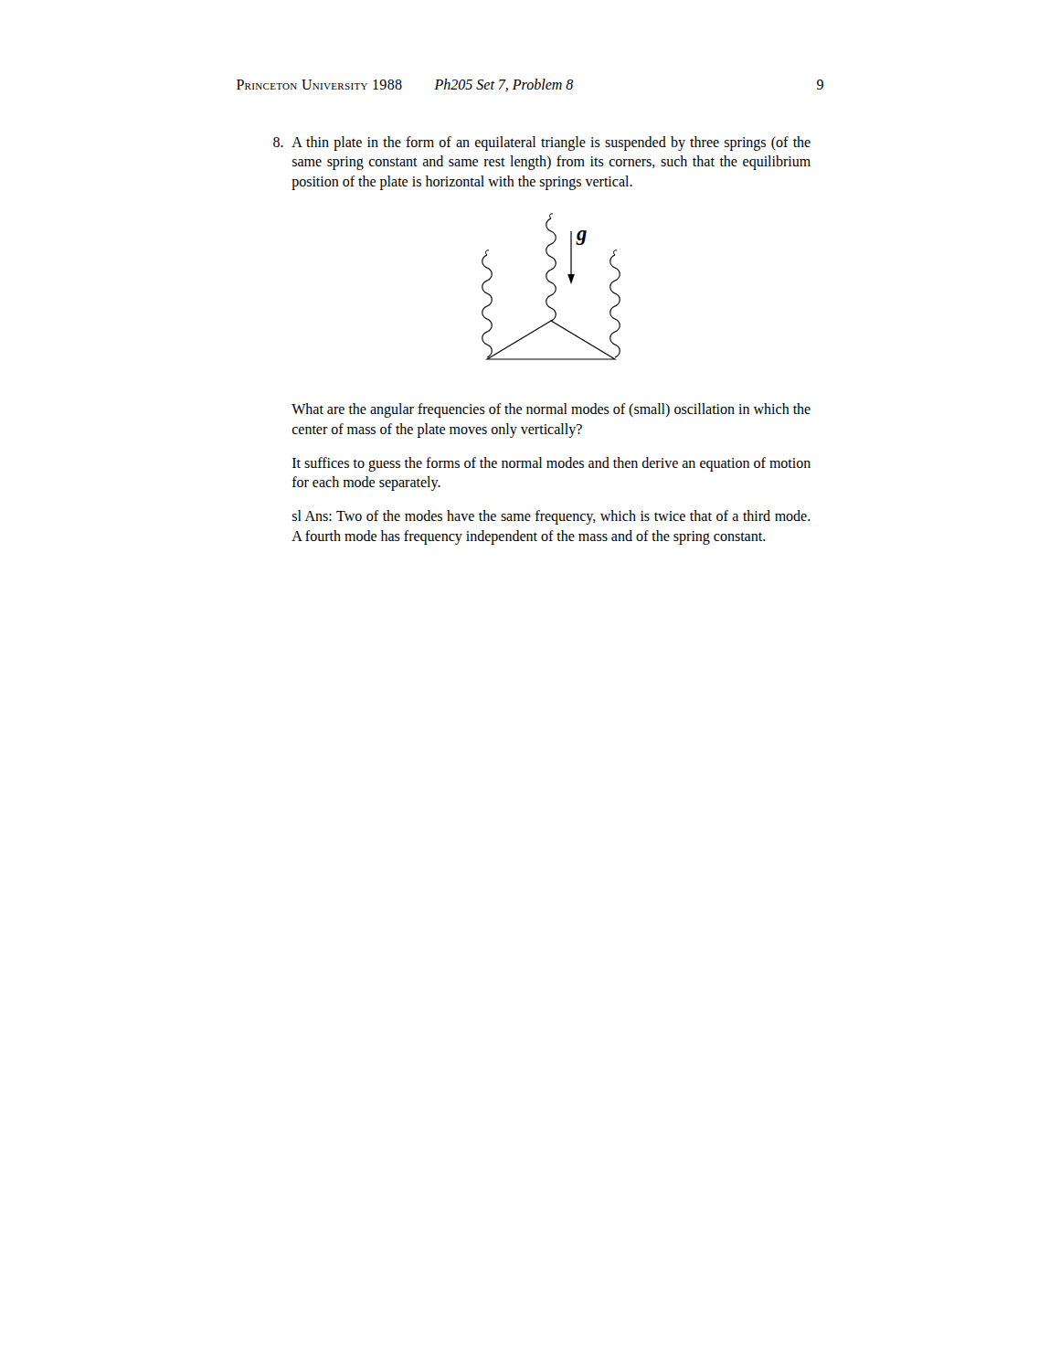Princeton University 1988 Ph205 Set 7, Problem 8 9
8.
A thin plate in the form of an equilateral triangle is suspended by three springs (of the same spring constant and same rest length) from its corners, such that the equilibrium position of the plate is horizontal with the springs vertical.
g
What are the angular frequencies of the normal modes of (small) oscillation in which the center of mass of the plate moves only vertically?
It suffices to guess the forms of the normal modes and then derive an equation of motion for each mode separately.
sl Ans: Two of the modes have the same frequency, which is twice that of a third mode. A fourth mode has frequency independent of the mass and of the spring constant.